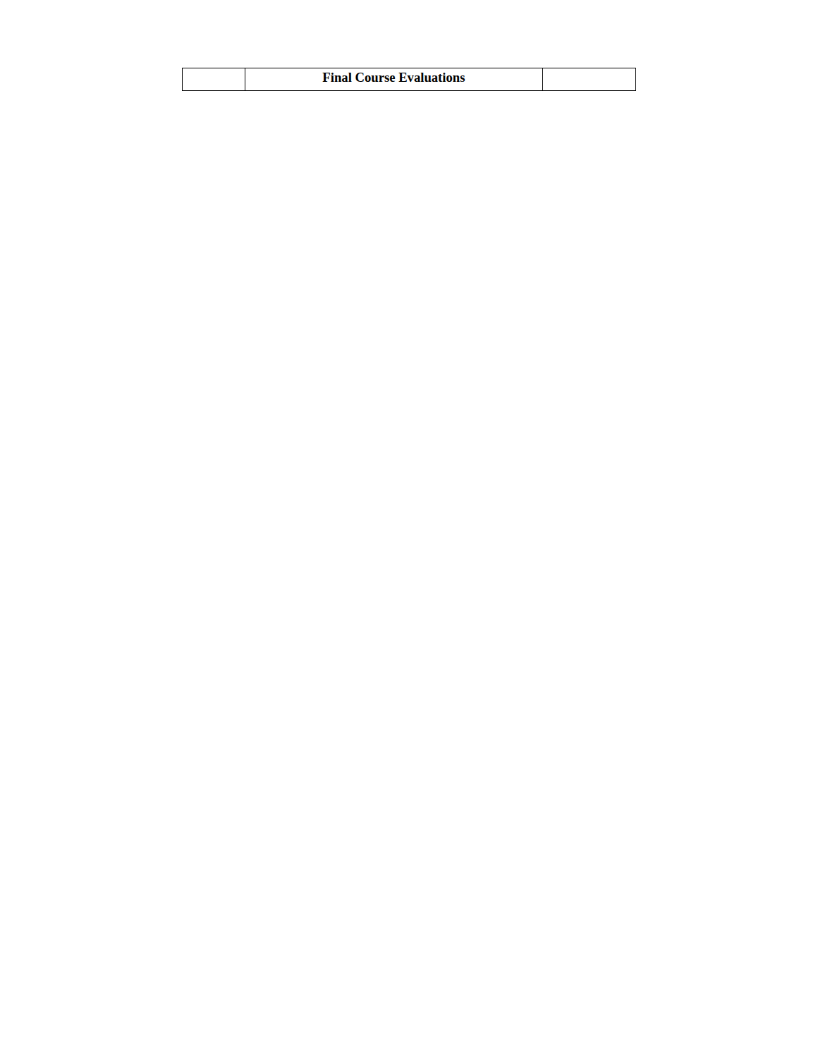| | Final Course Evaluations | |